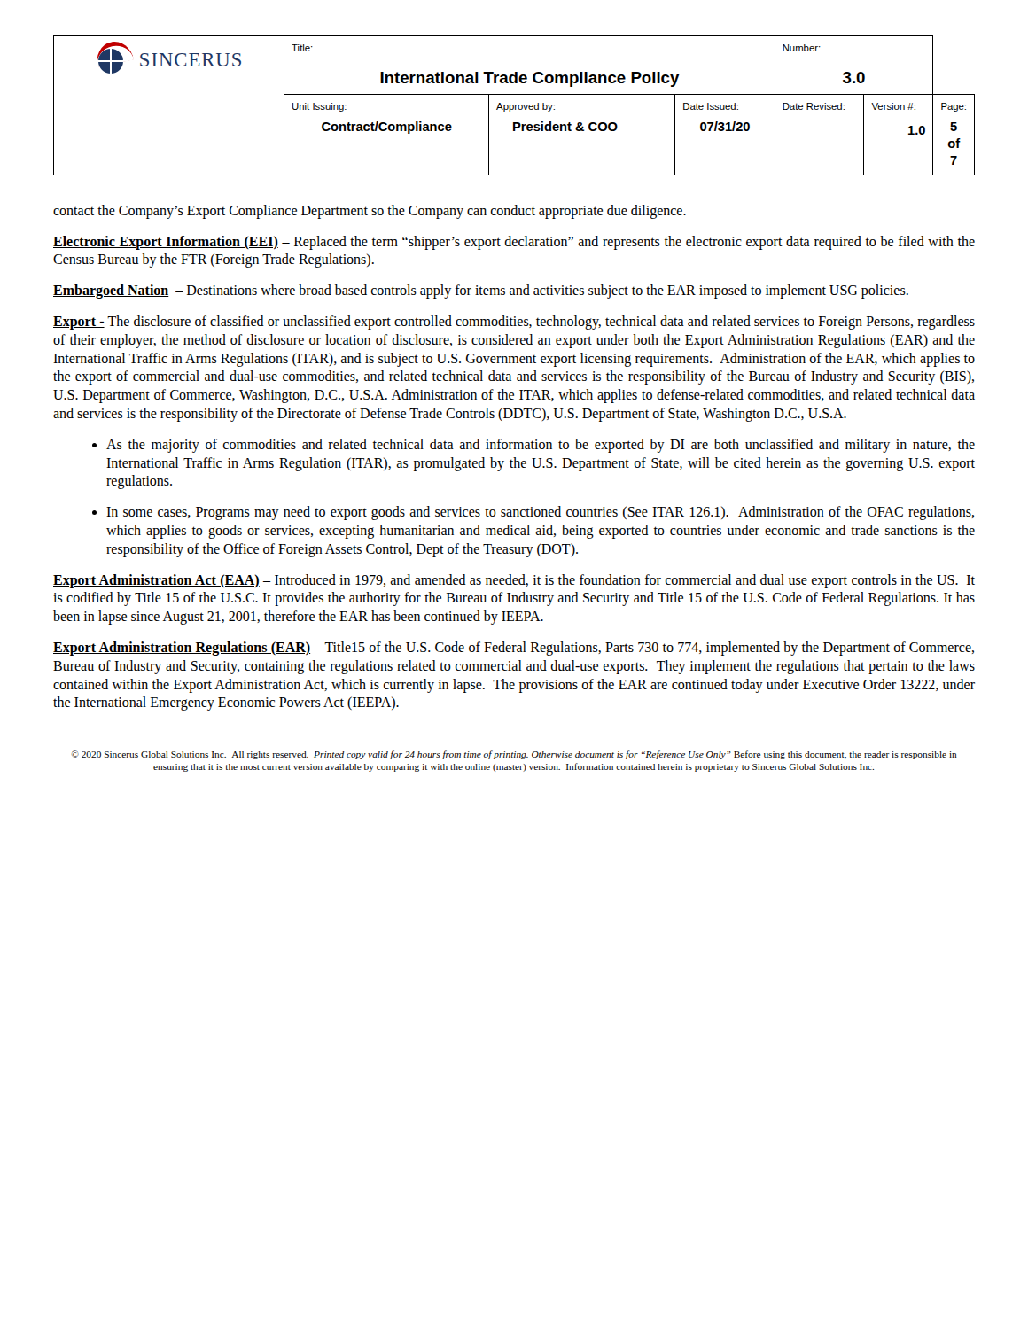| SINCERUS | Title: International Trade Compliance Policy | Number: 3.0 |
| Unit Issuing: Contract/Compliance | Approved by: President & COO | Date Issued: 07/31/20 | Date Revised: | Version #: 1.0 | Page: 5 of 7 |
contact the Company’s Export Compliance Department so the Company can conduct appropriate due diligence.
Electronic Export Information (EEI) – Replaced the term “shipper’s export declaration” and represents the electronic export data required to be filed with the Census Bureau by the FTR (Foreign Trade Regulations).
Embargoed Nation – Destinations where broad based controls apply for items and activities subject to the EAR imposed to implement USG policies.
Export - The disclosure of classified or unclassified export controlled commodities, technology, technical data and related services to Foreign Persons, regardless of their employer, the method of disclosure or location of disclosure, is considered an export under both the Export Administration Regulations (EAR) and the International Traffic in Arms Regulations (ITAR), and is subject to U.S. Government export licensing requirements. Administration of the EAR, which applies to the export of commercial and dual-use commodities, and related technical data and services is the responsibility of the Bureau of Industry and Security (BIS), U.S. Department of Commerce, Washington, D.C., U.S.A. Administration of the ITAR, which applies to defense-related commodities, and related technical data and services is the responsibility of the Directorate of Defense Trade Controls (DDTC), U.S. Department of State, Washington D.C., U.S.A.
As the majority of commodities and related technical data and information to be exported by DI are both unclassified and military in nature, the International Traffic in Arms Regulation (ITAR), as promulgated by the U.S. Department of State, will be cited herein as the governing U.S. export regulations.
In some cases, Programs may need to export goods and services to sanctioned countries (See ITAR 126.1). Administration of the OFAC regulations, which applies to goods or services, excepting humanitarian and medical aid, being exported to countries under economic and trade sanctions is the responsibility of the Office of Foreign Assets Control, Dept of the Treasury (DOT).
Export Administration Act (EAA) – Introduced in 1979, and amended as needed, it is the foundation for commercial and dual use export controls in the US. It is codified by Title 15 of the U.S.C. It provides the authority for the Bureau of Industry and Security and Title 15 of the U.S. Code of Federal Regulations. It has been in lapse since August 21, 2001, therefore the EAR has been continued by IEEPA.
Export Administration Regulations (EAR) – Title15 of the U.S. Code of Federal Regulations, Parts 730 to 774, implemented by the Department of Commerce, Bureau of Industry and Security, containing the regulations related to commercial and dual-use exports. They implement the regulations that pertain to the laws contained within the Export Administration Act, which is currently in lapse. The provisions of the EAR are continued today under Executive Order 13222, under the International Emergency Economic Powers Act (IEEPA).
© 2020 Sincerus Global Solutions Inc. All rights reserved. Printed copy valid for 24 hours from time of printing. Otherwise document is for “Reference Use Only” Before using this document, the reader is responsible in ensuring that it is the most current version available by comparing it with the online (master) version. Information contained herein is proprietary to Sincerus Global Solutions Inc.